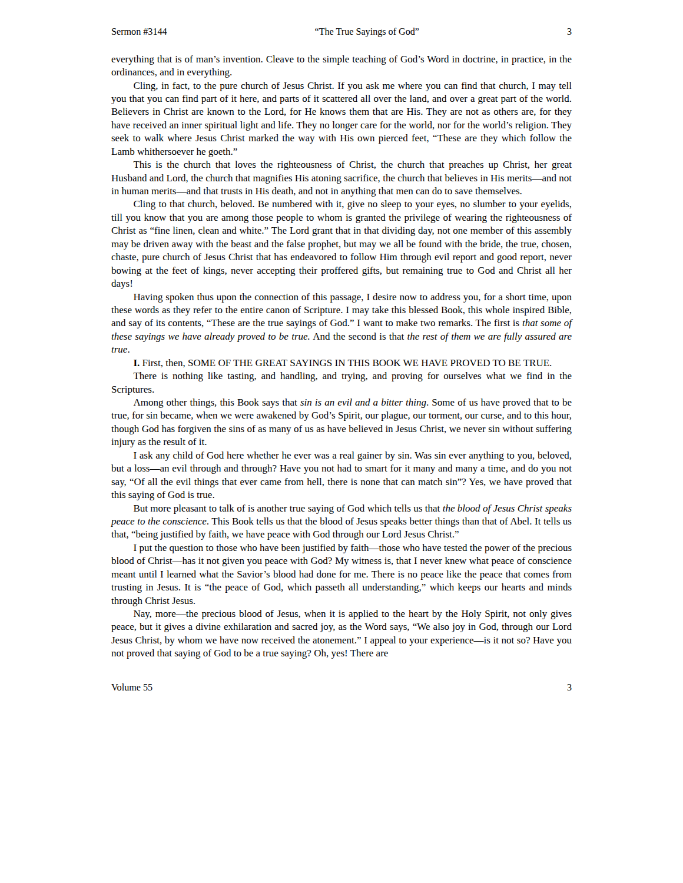Sermon #3144 “The True Sayings of God” 3
everything that is of man’s invention. Cleave to the simple teaching of God’s Word in doctrine, in practice, in the ordinances, and in everything.
Cling, in fact, to the pure church of Jesus Christ. If you ask me where you can find that church, I may tell you that you can find part of it here, and parts of it scattered all over the land, and over a great part of the world. Believers in Christ are known to the Lord, for He knows them that are His. They are not as others are, for they have received an inner spiritual light and life. They no longer care for the world, nor for the world’s religion. They seek to walk where Jesus Christ marked the way with His own pierced feet, “These are they which follow the Lamb whithersoever he goeth.”
This is the church that loves the righteousness of Christ, the church that preaches up Christ, her great Husband and Lord, the church that magnifies His atoning sacrifice, the church that believes in His merits—and not in human merits—and that trusts in His death, and not in anything that men can do to save themselves.
Cling to that church, beloved. Be numbered with it, give no sleep to your eyes, no slumber to your eyelids, till you know that you are among those people to whom is granted the privilege of wearing the righteousness of Christ as “fine linen, clean and white.” The Lord grant that in that dividing day, not one member of this assembly may be driven away with the beast and the false prophet, but may we all be found with the bride, the true, chosen, chaste, pure church of Jesus Christ that has endeavored to follow Him through evil report and good report, never bowing at the feet of kings, never accepting their proffered gifts, but remaining true to God and Christ all her days!
Having spoken thus upon the connection of this passage, I desire now to address you, for a short time, upon these words as they refer to the entire canon of Scripture. I may take this blessed Book, this whole inspired Bible, and say of its contents, “These are the true sayings of God.” I want to make two remarks. The first is that some of these sayings we have already proved to be true. And the second is that the rest of them we are fully assured are true.
I. First, then, SOME OF THE GREAT SAYINGS IN THIS BOOK WE HAVE PROVED TO BE TRUE.
There is nothing like tasting, and handling, and trying, and proving for ourselves what we find in the Scriptures.
Among other things, this Book says that sin is an evil and a bitter thing. Some of us have proved that to be true, for sin became, when we were awakened by God’s Spirit, our plague, our torment, our curse, and to this hour, though God has forgiven the sins of as many of us as have believed in Jesus Christ, we never sin without suffering injury as the result of it.
I ask any child of God here whether he ever was a real gainer by sin. Was sin ever anything to you, beloved, but a loss—an evil through and through? Have you not had to smart for it many and many a time, and do you not say, “Of all the evil things that ever came from hell, there is none that can match sin”? Yes, we have proved that this saying of God is true.
But more pleasant to talk of is another true saying of God which tells us that the blood of Jesus Christ speaks peace to the conscience. This Book tells us that the blood of Jesus speaks better things than that of Abel. It tells us that, “being justified by faith, we have peace with God through our Lord Jesus Christ.”
I put the question to those who have been justified by faith—those who have tested the power of the precious blood of Christ—has it not given you peace with God? My witness is, that I never knew what peace of conscience meant until I learned what the Savior’s blood had done for me. There is no peace like the peace that comes from trusting in Jesus. It is “the peace of God, which passeth all understanding,” which keeps our hearts and minds through Christ Jesus.
Nay, more—the precious blood of Jesus, when it is applied to the heart by the Holy Spirit, not only gives peace, but it gives a divine exhilaration and sacred joy, as the Word says, “We also joy in God, through our Lord Jesus Christ, by whom we have now received the atonement.” I appeal to your experience—is it not so? Have you not proved that saying of God to be a true saying? Oh, yes! There are
Volume 55 3